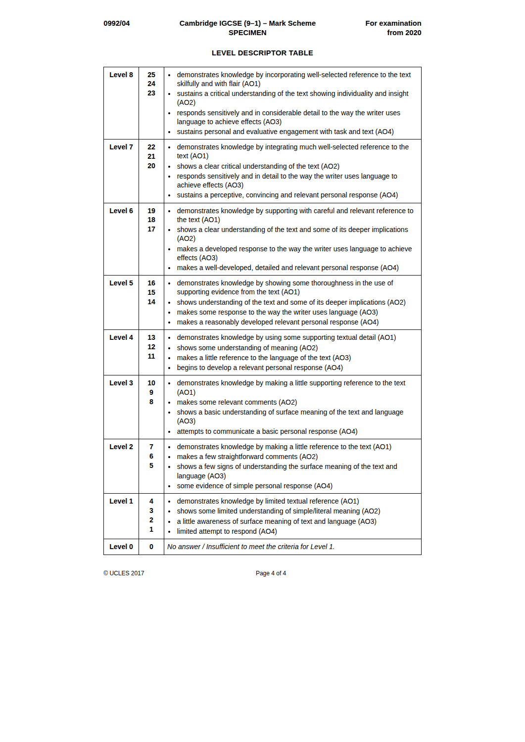0992/04
Cambridge IGCSE (9–1) – Mark Scheme
SPECIMEN
For examination
from 2020
LEVEL DESCRIPTOR TABLE
| Level 8 | 25 24 23 | demonstrates knowledge by incorporating well-selected reference to the text skilfully and with flair (AO1) sustains a critical understanding of the text showing individuality and insight (AO2) responds sensitively and in considerable detail to the way the writer uses language to achieve effects (AO3) sustains personal and evaluative engagement with task and text (AO4) |
| Level 7 | 22 21 20 | demonstrates knowledge by integrating much well-selected reference to the text (AO1) shows a clear critical understanding of the text (AO2) responds sensitively and in detail to the way the writer uses language to achieve effects (AO3) sustains a perceptive, convincing and relevant personal response (AO4) |
| Level 6 | 19 18 17 | demonstrates knowledge by supporting with careful and relevant reference to the text (AO1) shows a clear understanding of the text and some of its deeper implications (AO2) makes a developed response to the way the writer uses language to achieve effects (AO3) makes a well-developed, detailed and relevant personal response (AO4) |
| Level 5 | 16 15 14 | demonstrates knowledge by showing some thoroughness in the use of supporting evidence from the text (AO1) shows understanding of the text and some of its deeper implications (AO2) makes some response to the way the writer uses language (AO3) makes a reasonably developed relevant personal response (AO4) |
| Level 4 | 13 12 11 | demonstrates knowledge by using some supporting textual detail (AO1) shows some understanding of meaning (AO2) makes a little reference to the language of the text (AO3) begins to develop a relevant personal response (AO4) |
| Level 3 | 10 9 8 | demonstrates knowledge by making a little supporting reference to the text (AO1) makes some relevant comments (AO2) shows a basic understanding of surface meaning of the text and language (AO3) attempts to communicate a basic personal response (AO4) |
| Level 2 | 7 6 5 | demonstrates knowledge by making a little reference to the text (AO1) makes a few straightforward comments (AO2) shows a few signs of understanding the surface meaning of the text and language (AO3) some evidence of simple personal response (AO4) |
| Level 1 | 4 3 2 1 | demonstrates knowledge by limited textual reference (AO1) shows some limited understanding of simple/literal meaning (AO2) a little awareness of surface meaning of text and language (AO3) limited attempt to respond (AO4) |
| Level 0 | 0 | No answer / Insufficient to meet the criteria for Level 1. |
© UCLES 2017
Page 4 of 4